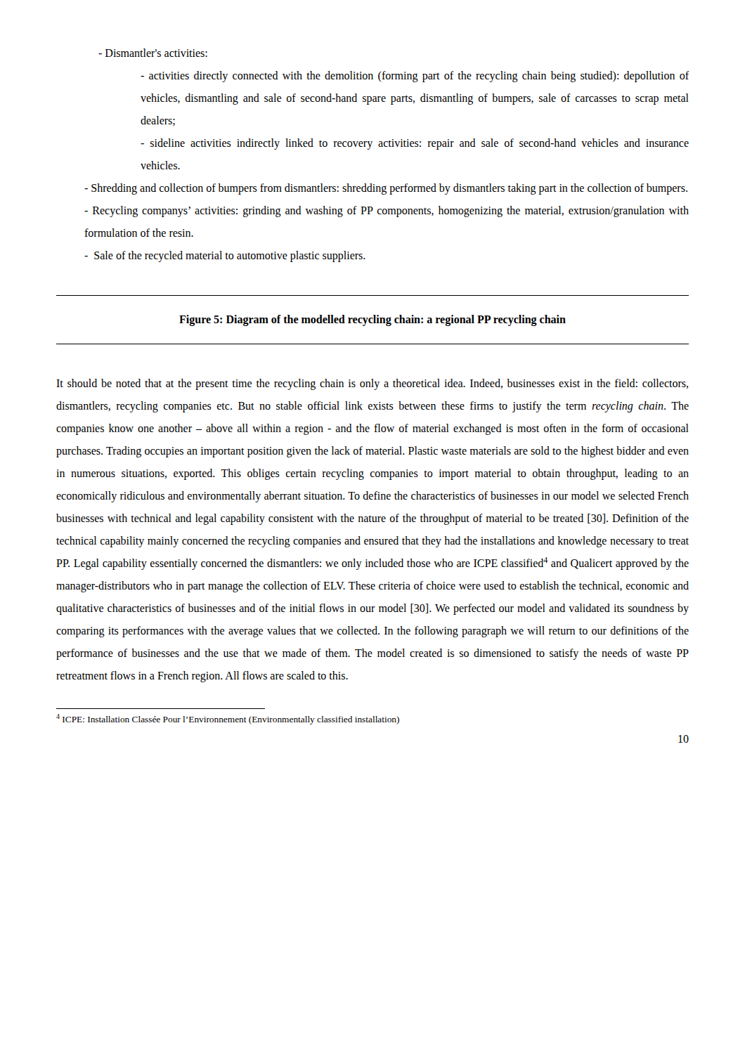- Dismantler's activities:
- activities directly connected with the demolition (forming part of the recycling chain being studied): depollution of vehicles, dismantling and sale of second-hand spare parts, dismantling of bumpers, sale of carcasses to scrap metal dealers;
- sideline activities indirectly linked to recovery activities: repair and sale of second-hand vehicles and insurance vehicles.
- Shredding and collection of bumpers from dismantlers: shredding performed by dismantlers taking part in the collection of bumpers.
- Recycling companys’ activities: grinding and washing of PP components, homogenizing the material, extrusion/granulation with formulation of the resin.
- Sale of the recycled material to automotive plastic suppliers.
Figure 5: Diagram of the modelled recycling chain: a regional PP recycling chain
It should be noted that at the present time the recycling chain is only a theoretical idea. Indeed, businesses exist in the field: collectors, dismantlers, recycling companies etc. But no stable official link exists between these firms to justify the term recycling chain. The companies know one another – above all within a region - and the flow of material exchanged is most often in the form of occasional purchases. Trading occupies an important position given the lack of material. Plastic waste materials are sold to the highest bidder and even in numerous situations, exported. This obliges certain recycling companies to import material to obtain throughput, leading to an economically ridiculous and environmentally aberrant situation. To define the characteristics of businesses in our model we selected French businesses with technical and legal capability consistent with the nature of the throughput of material to be treated [30]. Definition of the technical capability mainly concerned the recycling companies and ensured that they had the installations and knowledge necessary to treat PP. Legal capability essentially concerned the dismantlers: we only included those who are ICPE classified4 and Qualicert approved by the manager-distributors who in part manage the collection of ELV. These criteria of choice were used to establish the technical, economic and qualitative characteristics of businesses and of the initial flows in our model [30]. We perfected our model and validated its soundness by comparing its performances with the average values that we collected. In the following paragraph we will return to our definitions of the performance of businesses and the use that we made of them. The model created is so dimensioned to satisfy the needs of waste PP retreatment flows in a French region. All flows are scaled to this.
4 ICPE: Installation Classée Pour l’Environnement (Environmentally classified installation)
10